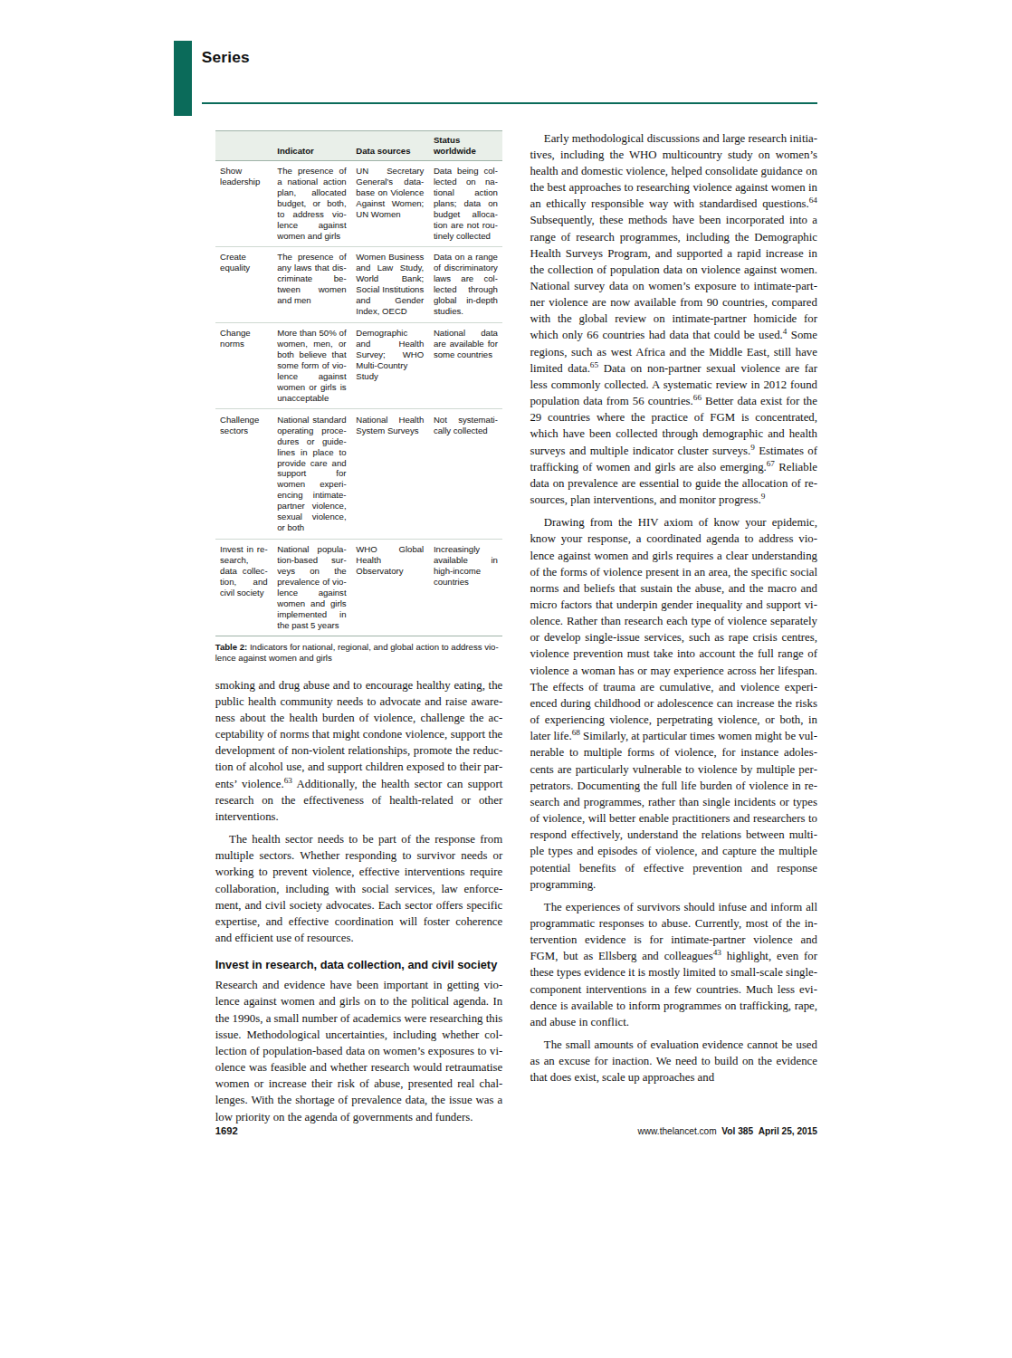Series
| | Indicator | Data sources | Status worldwide |
| --- | --- | --- | --- |
| Show leadership | The presence of a national action plan, allocated budget, or both, to address violence against women and girls | UN Secretary General’s database on Violence Against Women; UN Women | Data being collected on national action plans; data on budget allocation are not routinely collected |
| Create equality | The presence of any laws that discriminate between women and men | Women Business and Law Study, World Bank; Social Institutions and Gender Index, OECD | Data on a range of discriminatory laws are collected through global in-depth studies. |
| Change norms | More than 50% of women, men, or both believe that some form of violence against women or girls is unacceptable | Demographic and Health Survey; WHO Multi-Country Study | National data are available for some countries |
| Challenge sectors | National standard operating procedures or guidelines in place to provide care and support for women experiencing intimate-partner violence, sexual violence, or both | National Health System Surveys | Not systematically collected |
| Invest in research, data collection, and civil society | National population-based surveys on the prevalence of violence against women and girls implemented in the past 5 years | WHO Global Health Observatory | Increasingly available in high-income countries |
Table 2: Indicators for national, regional, and global action to address violence against women and girls
smoking and drug abuse and to encourage healthy eating, the public health community needs to advocate and raise awareness about the health burden of violence, challenge the acceptability of norms that might condone violence, support the development of non-violent relationships, promote the reduction of alcohol use, and support children exposed to their parents’ violence.63 Additionally, the health sector can support research on the effectiveness of health-related or other interventions.
The health sector needs to be part of the response from multiple sectors. Whether responding to survivor needs or working to prevent violence, effective interventions require collaboration, including with social services, law enforcement, and civil society advocates. Each sector offers specific expertise, and effective coordination will foster coherence and efficient use of resources.
Invest in research, data collection, and civil society
Research and evidence have been important in getting violence against women and girls on to the political agenda. In the 1990s, a small number of academics were researching this issue. Methodological uncertainties, including whether collection of population-based data on women’s exposures to violence was feasible and whether research would retraumatise women or increase their risk of abuse, presented real challenges. With the shortage of prevalence data, the issue was a low priority on the agenda of governments and funders.
Early methodological discussions and large research initiatives, including the WHO multicountry study on women’s health and domestic violence, helped consolidate guidance on the best approaches to researching violence against women in an ethically responsible way with standardised questions.64 Subsequently, these methods have been incorporated into a range of research programmes, including the Demographic Health Surveys Program, and supported a rapid increase in the collection of population data on violence against women. National survey data on women’s exposure to intimate-partner violence are now available from 90 countries, compared with the global review on intimate-partner homicide for which only 66 countries had data that could be used.4 Some regions, such as west Africa and the Middle East, still have limited data.65 Data on non-partner sexual violence are far less commonly collected. A systematic review in 2012 found population data from 56 countries.66 Better data exist for the 29 countries where the practice of FGM is concentrated, which have been collected through demographic and health surveys and multiple indicator cluster surveys.9 Estimates of trafficking of women and girls are also emerging.67 Reliable data on prevalence are essential to guide the allocation of resources, plan interventions, and monitor progress.9
Drawing from the HIV axiom of know your epidemic, know your response, a coordinated agenda to address violence against women and girls requires a clear understanding of the forms of violence present in an area, the specific social norms and beliefs that sustain the abuse, and the macro and micro factors that underpin gender inequality and support violence. Rather than research each type of violence separately or develop single-issue services, such as rape crisis centres, violence prevention must take into account the full range of violence a woman has or may experience across her lifespan. The effects of trauma are cumulative, and violence experienced during childhood or adolescence can increase the risks of experiencing violence, perpetrating violence, or both, in later life.68 Similarly, at particular times women might be vulnerable to multiple forms of violence, for instance adolescents are particularly vulnerable to violence by multiple perpetrators. Documenting the full life burden of violence in research and programmes, rather than single incidents or types of violence, will better enable practitioners and researchers to respond effectively, understand the relations between multiple types and episodes of violence, and capture the multiple potential benefits of effective prevention and response programming.
The experiences of survivors should infuse and inform all programmatic responses to abuse. Currently, most of the intervention evidence is for intimate-partner violence and FGM, but as Ellsberg and colleagues43 highlight, even for these types evidence it is mostly limited to small-scale single-component interventions in a few countries. Much less evidence is available to inform programmes on trafficking, rape, and abuse in conflict.
The small amounts of evaluation evidence cannot be used as an excuse for inaction. We need to build on the evidence that does exist, scale up approaches and
1692
www.thelancet.com Vol 385 April 25, 2015